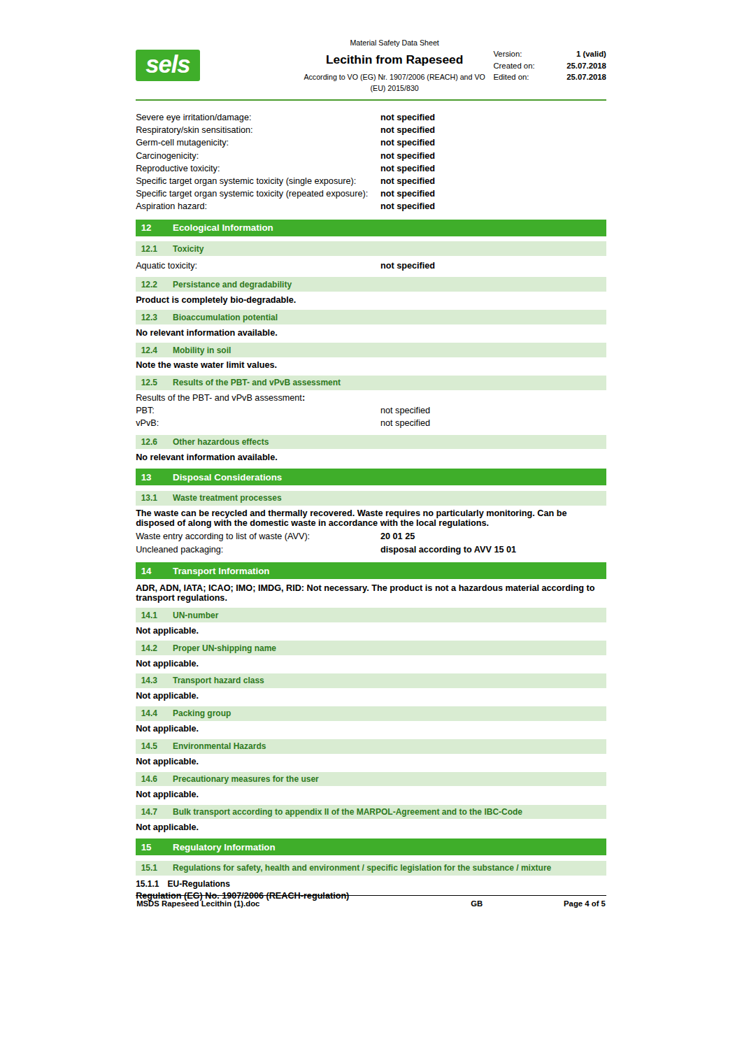sels
Material Safety Data Sheet
Lecithin from Rapeseed
According to VO (EG) Nr. 1907/2006 (REACH) and VO (EU) 2015/830
| Version: | 1 (valid) |
| Created on: | 25.07.2018 |
| Edited on: | 25.07.2018 |
| Severe eye irritation/damage: | not specified |
| Respiratory/skin sensitisation: | not specified |
| Germ-cell mutagenicity: | not specified |
| Carcinogenicity: | not specified |
| Reproductive toxicity: | not specified |
| Specific target organ systemic toxicity (single exposure): | not specified |
| Specific target organ systemic toxicity (repeated exposure): | not specified |
| Aspiration hazard: | not specified |
12 Ecological Information
12.1 Toxicity
| Aquatic toxicity: | not specified |
12.2 Persistance and degradability
Product is completely bio-degradable.
12.3 Bioaccumulation potential
No relevant information available.
12.4 Mobility in soil
Note the waste water limit values.
12.5 Results of the PBT- and vPvB assessment
Results of the PBT- and vPvB assessment:
| PBT: | not specified |
| vPvB: | not specified |
12.6 Other hazardous effects
No relevant information available.
13 Disposal Considerations
13.1 Waste treatment processes
The waste can be recycled and thermally recovered. Waste requires no particularly monitoring. Can be disposed of along with the domestic waste in accordance with the local regulations.
| Waste entry according to list of waste (AVV): | 20 01 25 |
| Uncleaned packaging: | disposal according to AVV 15 01 |
14 Transport Information
ADR, ADN, IATA; ICAO; IMO; IMDG, RID: Not necessary. The product is not a hazardous material according to transport regulations.
14.1 UN-number
Not applicable.
14.2 Proper UN-shipping name
Not applicable.
14.3 Transport hazard class
Not applicable.
14.4 Packing group
Not applicable.
14.5 Environmental Hazards
Not applicable.
14.6 Precautionary measures for the user
Not applicable.
14.7 Bulk transport according to appendix II of the MARPOL-Agreement and to the IBC-Code
Not applicable.
15 Regulatory Information
15.1 Regulations for safety, health and environment / specific legislation for the substance / mixture
15.1.1 EU-Regulations
Regulation (EG) No. 1907/2006 (REACH-regulation)
| MSDS Rapeseed Lecithin (1).doc | GB | Page 4 of 5 |